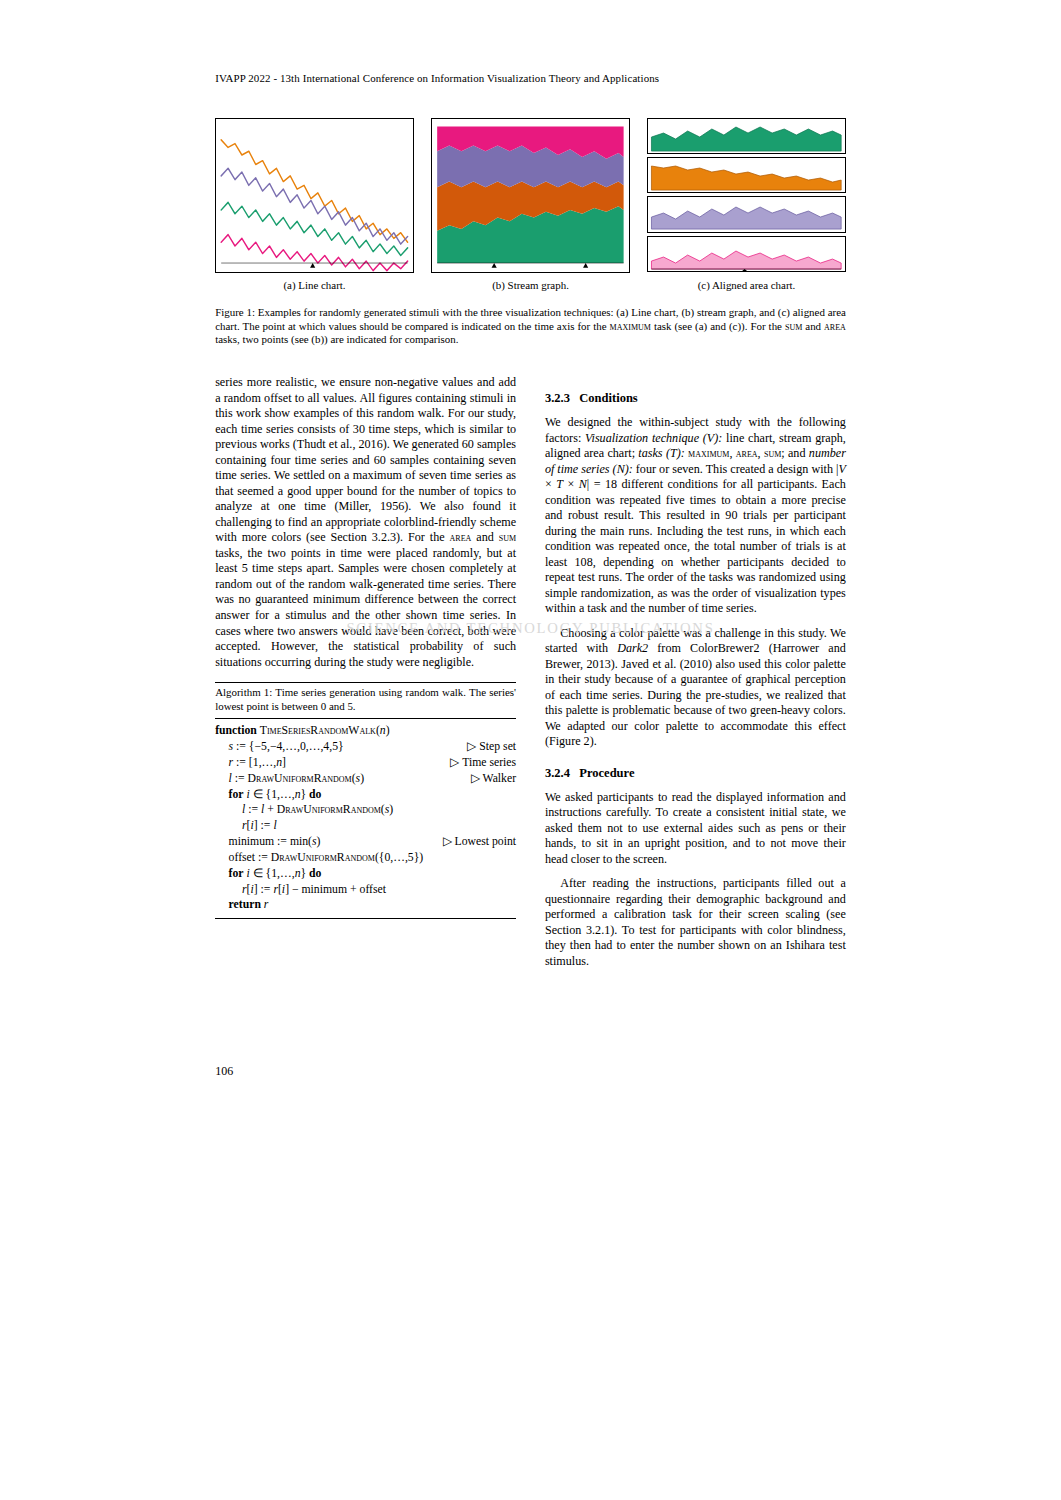IVAPP 2022 - 13th International Conference on Information Visualization Theory and Applications
(a) Line chart.
(b) Stream graph.
(c) Aligned area chart.
Figure 1: Examples for randomly generated stimuli with the three visualization techniques: (a) Line chart, (b) stream graph, and (c) aligned area chart. The point at which values should be compared is indicated on the time axis for the maximum task (see (a) and (c)). For the sum and area tasks, two points (see (b)) are indicated for comparison.
SCIENCE AND TECHNOLOGY PUBLICATIONS
series more realistic, we ensure non-negative values and add a random offset to all values. All figures containing stimuli in this work show examples of this random walk. For our study, each time series consists of 30 time steps, which is similar to previous works (Thudt et al., 2016). We generated 60 samples containing four time series and 60 samples containing seven time series. We settled on a maximum of seven time series as that seemed a good upper bound for the number of topics to analyze at one time (Miller, 1956). We also found it challenging to find an appropriate colorblind-friendly scheme with more colors (see Section 3.2.3). For the area and sum tasks, the two points in time were placed randomly, but at least 5 time steps apart. Samples were chosen completely at random out of the random walk-generated time series. There was no guaranteed minimum difference between the correct answer for a stimulus and the other shown time series. In cases where two answers would have been correct, both were accepted. However, the statistical probability of such situations occurring during the study were negligible.
Algorithm 1: Time series generation using random walk. The series' lowest point is between 0 and 5.
function TimeSeriesRandomWalk(n)
s := {−5,−4,…,0,…,4,5} ▷ Step set
r := [1,…,n] ▷ Time series
l := DrawUniformRandom(s) ▷ Walker
for i ∈ {1,…,n} do
l := l + DrawUniformRandom(s)
r[i] := l
minimum := min(s) ▷ Lowest point
offset := DrawUniformRandom({0,…,5})
for i ∈ {1,…,n} do
r[i] := r[i] − minimum + offset
return r
3.2.3 Conditions
We designed the within-subject study with the following factors: Visualization technique (V): line chart, stream graph, aligned area chart; tasks (T): maximum, area, sum; and number of time series (N): four or seven. This created a design with |V × T × N| = 18 different conditions for all participants. Each condition was repeated five times to obtain a more precise and robust result. This resulted in 90 trials per participant during the main runs. Including the test runs, in which each condition was repeated once, the total number of trials is at least 108, depending on whether participants decided to repeat test runs. The order of the tasks was randomized using simple randomization, as was the order of visualization types within a task and the number of time series.
Choosing a color palette was a challenge in this study. We started with Dark2 from ColorBrewer2 (Harrower and Brewer, 2013). Javed et al. (2010) also used this color palette in their study because of a guarantee of graphical perception of each time series. During the pre-studies, we realized that this palette is problematic because of two green-heavy colors. We adapted our color palette to accommodate this effect (Figure 2).
3.2.4 Procedure
We asked participants to read the displayed information and instructions carefully. To create a consistent initial state, we asked them not to use external aides such as pens or their hands, to sit in an upright position, and to not move their head closer to the screen.
After reading the instructions, participants filled out a questionnaire regarding their demographic background and performed a calibration task for their screen scaling (see Section 3.2.1). To test for participants with color blindness, they then had to enter the number shown on an Ishihara test stimulus.
106